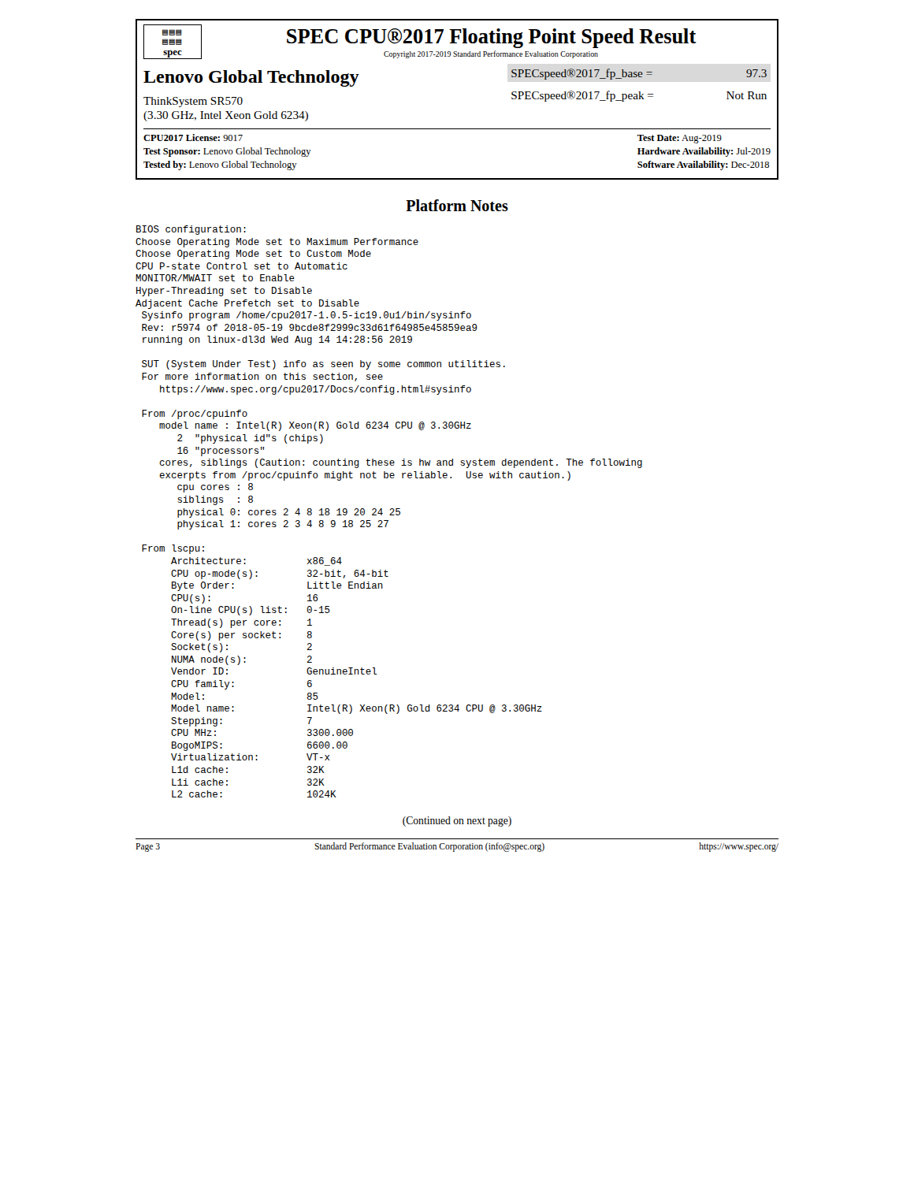▤▤▤
▤▤▤
spec
SPEC CPU®2017 Floating Point Speed Result
Copyright 2017-2019 Standard Performance Evaluation Corporation
Lenovo Global Technology
ThinkSystem SR570
(3.30 GHz, Intel Xeon Gold 6234)
SPECspeed®2017_fp_base = 97.3
SPECspeed®2017_fp_peak = Not Run
CPU2017 License: 9017
Test Sponsor: Lenovo Global Technology
Tested by: Lenovo Global Technology
Test Date: Aug-2019
Hardware Availability: Jul-2019
Software Availability: Dec-2018
Platform Notes
BIOS configuration:
Choose Operating Mode set to Maximum Performance
Choose Operating Mode set to Custom Mode
CPU P-state Control set to Automatic
MONITOR/MWAIT set to Enable
Hyper-Threading set to Disable
Adjacent Cache Prefetch set to Disable
 Sysinfo program /home/cpu2017-1.0.5-ic19.0u1/bin/sysinfo
 Rev: r5974 of 2018-05-19 9bcde8f2999c33d61f64985e45859ea9
 running on linux-dl3d Wed Aug 14 14:28:56 2019

 SUT (System Under Test) info as seen by some common utilities.
 For more information on this section, see
    https://www.spec.org/cpu2017/Docs/config.html#sysinfo

 From /proc/cpuinfo
    model name : Intel(R) Xeon(R) Gold 6234 CPU @ 3.30GHz
       2  "physical id"s (chips)
       16 "processors"
    cores, siblings (Caution: counting these is hw and system dependent. The following
    excerpts from /proc/cpuinfo might not be reliable.  Use with caution.)
       cpu cores : 8
       siblings  : 8
       physical 0: cores 2 4 8 18 19 20 24 25
       physical 1: cores 2 3 4 8 9 18 25 27

 From lscpu:
      Architecture:          x86_64
      CPU op-mode(s):        32-bit, 64-bit
      Byte Order:            Little Endian
      CPU(s):                16
      On-line CPU(s) list:   0-15
      Thread(s) per core:    1
      Core(s) per socket:    8
      Socket(s):             2
      NUMA node(s):          2
      Vendor ID:             GenuineIntel
      CPU family:            6
      Model:                 85
      Model name:            Intel(R) Xeon(R) Gold 6234 CPU @ 3.30GHz
      Stepping:              7
      CPU MHz:               3300.000
      BogoMIPS:              6600.00
      Virtualization:        VT-x
      L1d cache:             32K
      L1i cache:             32K
      L2 cache:              1024K
(Continued on next page)
Page 3
Standard Performance Evaluation Corporation (info@spec.org)
https://www.spec.org/